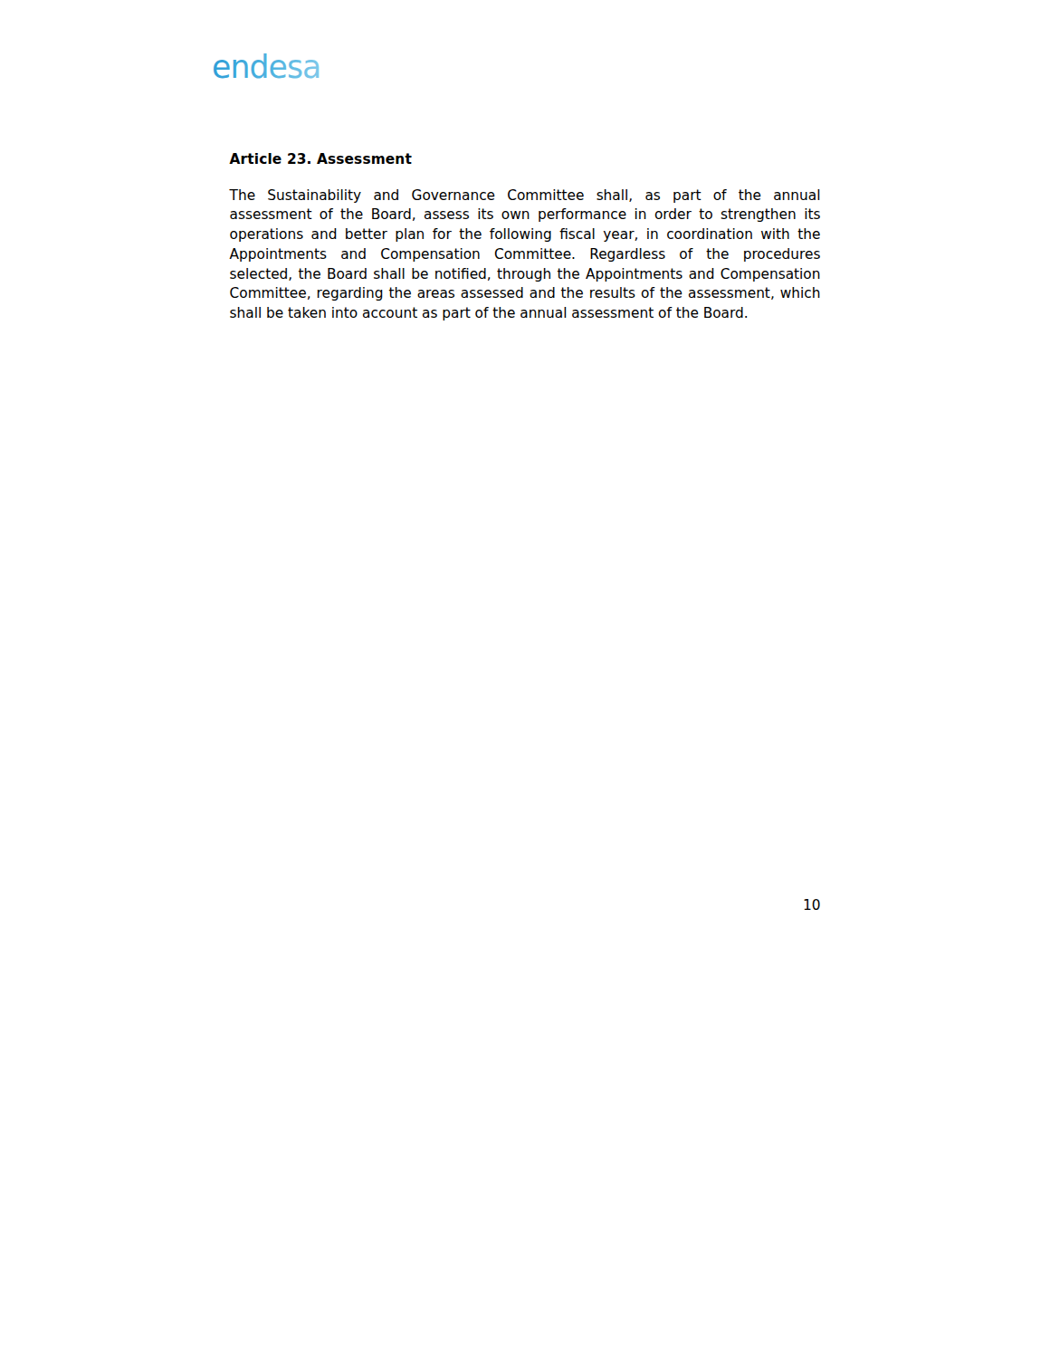endesa
Article 23. Assessment
The Sustainability and Governance Committee shall, as part of the annual assessment of the Board, assess its own performance in order to strengthen its operations and better plan for the following fiscal year, in coordination with the Appointments and Compensation Committee. Regardless of the procedures selected, the Board shall be notified, through the Appointments and Compensation Committee, regarding the areas assessed and the results of the assessment, which shall be taken into account as part of the annual assessment of the Board.
10